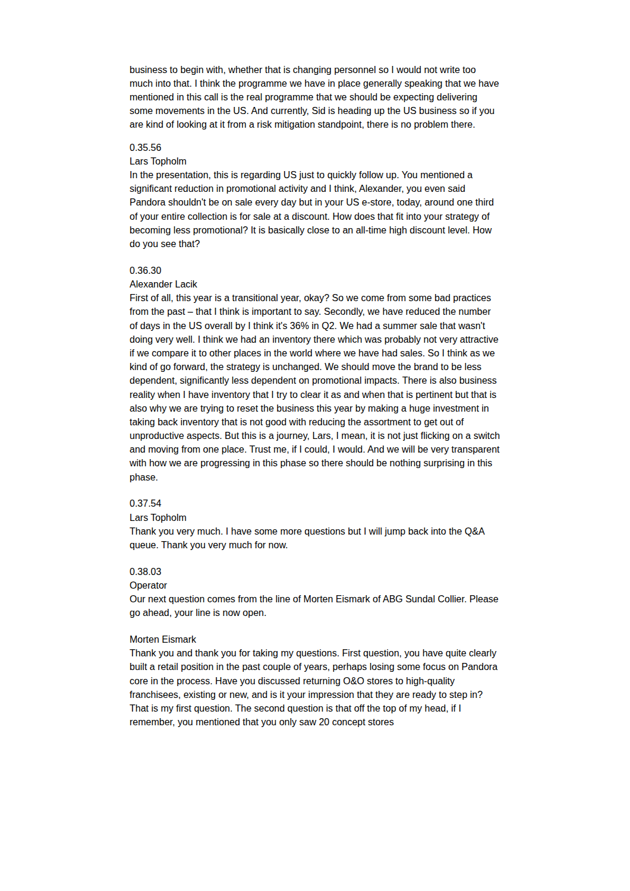business to begin with, whether that is changing personnel so I would not write too much into that. I think the programme we have in place generally speaking that we have mentioned in this call is the real programme that we should be expecting delivering some movements in the US. And currently, Sid is heading up the US business so if you are kind of looking at it from a risk mitigation standpoint, there is no problem there.
0.35.56
Lars Topholm
In the presentation, this is regarding US just to quickly follow up. You mentioned a significant reduction in promotional activity and I think, Alexander, you even said Pandora shouldn't be on sale every day but in your US e-store, today, around one third of your entire collection is for sale at a discount. How does that fit into your strategy of becoming less promotional? It is basically close to an all-time high discount level. How do you see that?
0.36.30
Alexander Lacik
First of all, this year is a transitional year, okay? So we come from some bad practices from the past – that I think is important to say. Secondly, we have reduced the number of days in the US overall by I think it's 36% in Q2. We had a summer sale that wasn't doing very well. I think we had an inventory there which was probably not very attractive if we compare it to other places in the world where we have had sales. So I think as we kind of go forward, the strategy is unchanged. We should move the brand to be less dependent, significantly less dependent on promotional impacts. There is also business reality when I have inventory that I try to clear it as and when that is pertinent but that is also why we are trying to reset the business this year by making a huge investment in taking back inventory that is not good with reducing the assortment to get out of unproductive aspects. But this is a journey, Lars, I mean, it is not just flicking on a switch and moving from one place. Trust me, if I could, I would. And we will be very transparent with how we are progressing in this phase so there should be nothing surprising in this phase.
0.37.54
Lars Topholm
Thank you very much. I have some more questions but I will jump back into the Q&A queue. Thank you very much for now.
0.38.03
Operator
Our next question comes from the line of Morten Eismark of ABG Sundal Collier. Please go ahead, your line is now open.
Morten Eismark
Thank you and thank you for taking my questions. First question, you have quite clearly built a retail position in the past couple of years, perhaps losing some focus on Pandora core in the process. Have you discussed returning O&O stores to high-quality franchisees, existing or new, and is it your impression that they are ready to step in? That is my first question. The second question is that off the top of my head, if I remember, you mentioned that you only saw 20 concept stores